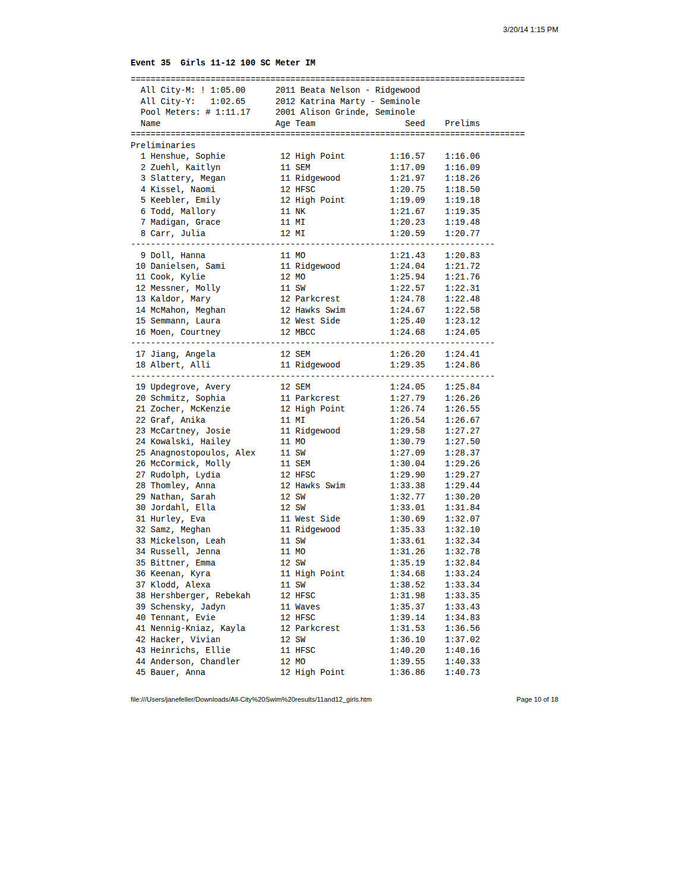3/20/14 1:15 PM
Event 35 Girls 11-12 100 SC Meter IM
===============================================================================
  All City-M: ! 1:05.00      2011 Beata Nelson - Ridgewood
  All City-Y:   1:02.65      2012 Katrina Marty - Seminole
  Pool Meters: # 1:11.17     2001 Alison Grinde, Seminole
  Name                       Age Team                  Seed    Prelims
===============================================================================
Preliminaries
  1 Henshue, Sophie           12 High Point         1:16.57    1:16.06
  2 Zuehl, Kaitlyn            11 SEM                1:17.09    1:16.09
  3 Slattery, Megan           11 Ridgewood          1:21.97    1:18.26
  4 Kissel, Naomi             12 HFSC               1:20.75    1:18.50
  5 Keebler, Emily            12 High Point         1:19.09    1:19.18
  6 Todd, Mallory             11 NK                 1:21.67    1:19.35
  7 Madigan, Grace            11 MI                 1:20.23    1:19.48
  8 Carr, Julia               12 MI                 1:20.59    1:20.77
-------------------------------------------------------------------------
  9 Doll, Hanna               11 MO                 1:21.43    1:20.83
 10 Danielsen, Sami           11 Ridgewood          1:24.04    1:21.72
 11 Cook, Kylie               12 MO                 1:25.94    1:21.76
 12 Messner, Molly            11 SW                 1:22.57    1:22.31
 13 Kaldor, Mary              12 Parkcrest          1:24.78    1:22.48
 14 McMahon, Meghan           12 Hawks Swim         1:24.67    1:22.58
 15 Semmann, Laura            12 West Side          1:25.40    1:23.12
 16 Moen, Courtney            12 MBCC               1:24.68    1:24.05
-------------------------------------------------------------------------
 17 Jiang, Angela             12 SEM                1:26.20    1:24.41
 18 Albert, Alli              11 Ridgewood          1:29.35    1:24.86
-------------------------------------------------------------------------
 19 Updegrove, Avery          12 SEM                1:24.05    1:25.84
 20 Schmitz, Sophia           11 Parkcrest          1:27.79    1:26.26
 21 Zocher, McKenzie          12 High Point         1:26.74    1:26.55
 22 Graf, Anika               11 MI                 1:26.54    1:26.67
 23 McCartney, Josie          11 Ridgewood          1:29.58    1:27.27
 24 Kowalski, Hailey          11 MO                 1:30.79    1:27.50
 25 Anagnostopoulos, Alex     11 SW                 1:27.09    1:28.37
 26 McCormick, Molly          11 SEM                1:30.04    1:29.26
 27 Rudolph, Lydia            12 HFSC               1:29.90    1:29.27
 28 Thomley, Anna             12 Hawks Swim         1:33.38    1:29.44
 29 Nathan, Sarah             12 SW                 1:32.77    1:30.20
 30 Jordahl, Ella             12 SW                 1:33.01    1:31.84
 31 Hurley, Eva               11 West Side          1:30.69    1:32.07
 32 Samz, Meghan              11 Ridgewood          1:35.33    1:32.10
 33 Mickelson, Leah           11 SW                 1:33.61    1:32.34
 34 Russell, Jenna            11 MO                 1:31.26    1:32.78
 35 Bittner, Emma             12 SW                 1:35.19    1:32.84
 36 Keenan, Kyra              11 High Point         1:34.68    1:33.24
 37 Klodd, Alexa              11 SW                 1:38.52    1:33.34
 38 Hershberger, Rebekah      12 HFSC               1:31.98    1:33.35
 39 Schensky, Jadyn           11 Waves              1:35.37    1:33.43
 40 Tennant, Evie             12 HFSC               1:39.14    1:34.83
 41 Nennig-Kniaz, Kayla       12 Parkcrest          1:31.53    1:36.56
 42 Hacker, Vivian            12 SW                 1:36.10    1:37.02
 43 Heinrichs, Ellie          11 HFSC               1:40.20    1:40.16
 44 Anderson, Chandler        12 MO                 1:39.55    1:40.33
 45 Bauer, Anna               12 High Point         1:36.86    1:40.73
file:///Users/janefeller/Downloads/All-City%20Swim%20results/11and12_girls.htm Page 10 of 18